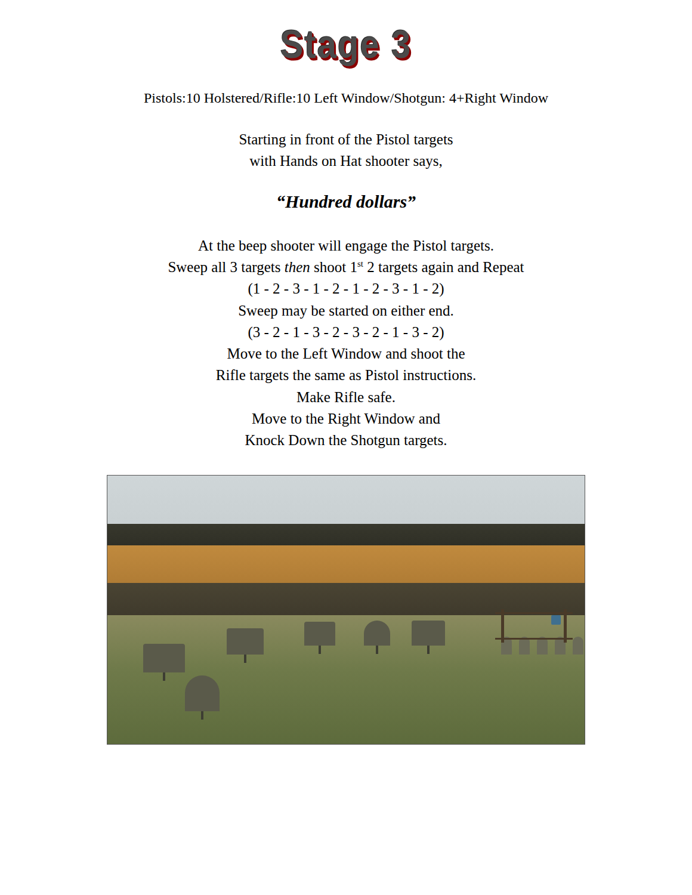Stage 3
Pistols:10 Holstered/Rifle:10 Left Window/Shotgun: 4+Right Window
Starting in front of the Pistol targets
with Hands on Hat shooter says,
“Hundred dollars”
At the beep shooter will engage the Pistol targets.
Sweep all 3 targets then shoot 1st 2 targets again and Repeat
(1 - 2 - 3 - 1 - 2 - 1 - 2 - 3 - 1 - 2) Sweep may be started on either end.
(3 - 2 - 1 - 3 - 2 - 3 - 2 - 1 - 3 - 2) Move to the Left Window and shoot the
Rifle targets the same as Pistol instructions.
Make Rifle safe.
Move to the Right Window and
Knock Down the Shotgun targets.